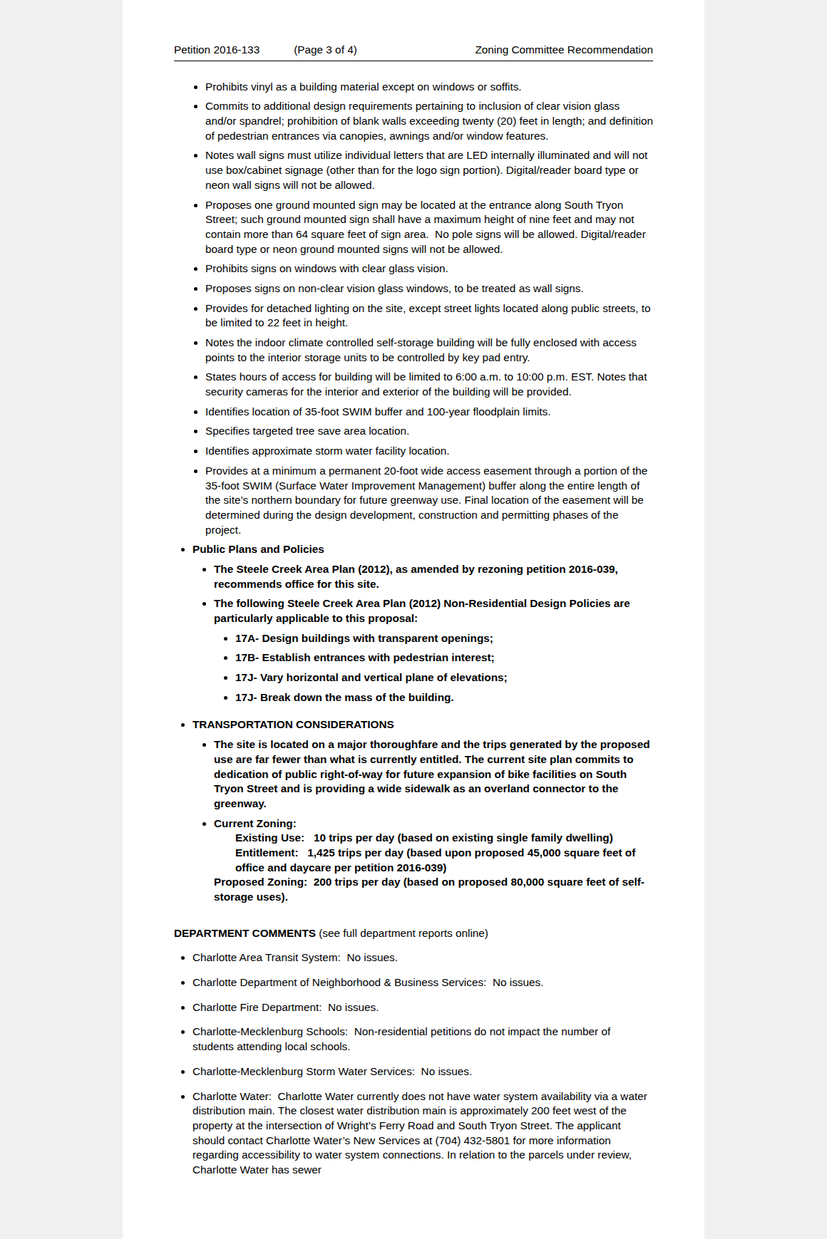Petition 2016-133 (Page 3 of 4) Zoning Committee Recommendation
Prohibits vinyl as a building material except on windows or soffits.
Commits to additional design requirements pertaining to inclusion of clear vision glass and/or spandrel; prohibition of blank walls exceeding twenty (20) feet in length; and definition of pedestrian entrances via canopies, awnings and/or window features.
Notes wall signs must utilize individual letters that are LED internally illuminated and will not use box/cabinet signage (other than for the logo sign portion). Digital/reader board type or neon wall signs will not be allowed.
Proposes one ground mounted sign may be located at the entrance along South Tryon Street; such ground mounted sign shall have a maximum height of nine feet and may not contain more than 64 square feet of sign area. No pole signs will be allowed. Digital/reader board type or neon ground mounted signs will not be allowed.
Prohibits signs on windows with clear glass vision.
Proposes signs on non-clear vision glass windows, to be treated as wall signs.
Provides for detached lighting on the site, except street lights located along public streets, to be limited to 22 feet in height.
Notes the indoor climate controlled self-storage building will be fully enclosed with access points to the interior storage units to be controlled by key pad entry.
States hours of access for building will be limited to 6:00 a.m. to 10:00 p.m. EST. Notes that security cameras for the interior and exterior of the building will be provided.
Identifies location of 35-foot SWIM buffer and 100-year floodplain limits.
Specifies targeted tree save area location.
Identifies approximate storm water facility location.
Provides at a minimum a permanent 20-foot wide access easement through a portion of the 35-foot SWIM (Surface Water Improvement Management) buffer along the entire length of the site’s northern boundary for future greenway use. Final location of the easement will be determined during the design development, construction and permitting phases of the project.
Public Plans and Policies
The Steele Creek Area Plan (2012), as amended by rezoning petition 2016-039, recommends office for this site.
The following Steele Creek Area Plan (2012) Non-Residential Design Policies are particularly applicable to this proposal:
17A- Design buildings with transparent openings;
17B- Establish entrances with pedestrian interest;
17J- Vary horizontal and vertical plane of elevations;
17J- Break down the mass of the building.
TRANSPORTATION CONSIDERATIONS
The site is located on a major thoroughfare and the trips generated by the proposed use are far fewer than what is currently entitled. The current site plan commits to dedication of public right-of-way for future expansion of bike facilities on South Tryon Street and is providing a wide sidewalk as an overland connector to the greenway.
Current Zoning:
Existing Use: 10 trips per day (based on existing single family dwelling)
Entitlement: 1,425 trips per day (based upon proposed 45,000 square feet of office and daycare per petition 2016-039)
Proposed Zoning: 200 trips per day (based on proposed 80,000 square feet of self-storage uses).
DEPARTMENT COMMENTS (see full department reports online)
Charlotte Area Transit System: No issues.
Charlotte Department of Neighborhood & Business Services: No issues.
Charlotte Fire Department: No issues.
Charlotte-Mecklenburg Schools: Non-residential petitions do not impact the number of students attending local schools.
Charlotte-Mecklenburg Storm Water Services: No issues.
Charlotte Water: Charlotte Water currently does not have water system availability via a water distribution main. The closest water distribution main is approximately 200 feet west of the property at the intersection of Wright’s Ferry Road and South Tryon Street. The applicant should contact Charlotte Water’s New Services at (704) 432-5801 for more information regarding accessibility to water system connections. In relation to the parcels under review, Charlotte Water has sewer